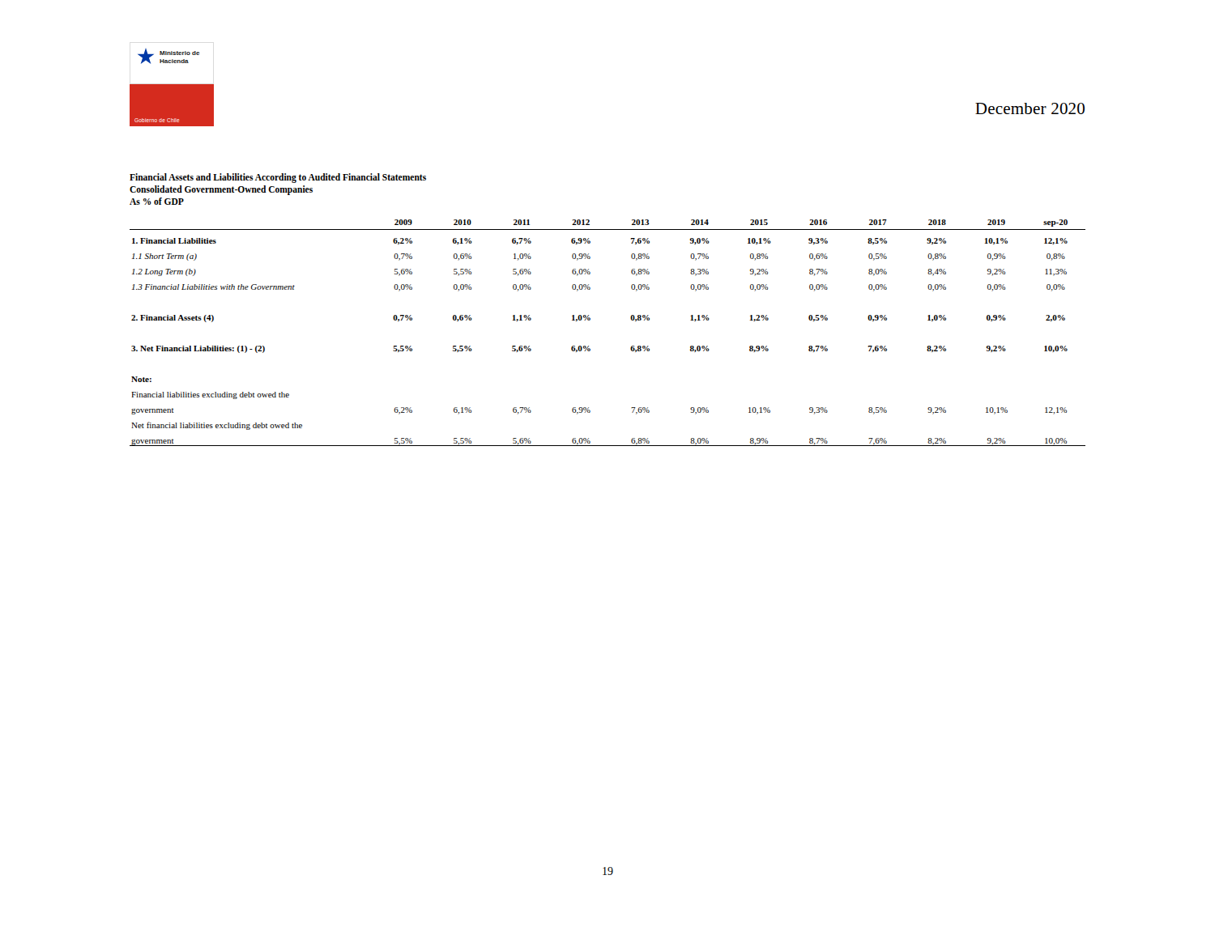Ministerio de
Hacienda
Gobierno de Chile
December 2020
Financial Assets and Liabilities According to Audited Financial Statements
Consolidated Government-Owned Companies
As % of GDP
| | 2009 | 2010 | 2011 | 2012 | 2013 | 2014 | 2015 | 2016 | 2017 | 2018 | 2019 | sep-20 |
| --- | --- | --- | --- | --- | --- | --- | --- | --- | --- | --- | --- | --- |
| 1. Financial Liabilities | 6,2% | 6,1% | 6,7% | 6,9% | 7,6% | 9,0% | 10,1% | 9,3% | 8,5% | 9,2% | 10,1% | 12,1% |
| 1.1 Short Term (a) | 0,7% | 0,6% | 1,0% | 0,9% | 0,8% | 0,7% | 0,8% | 0,6% | 0,5% | 0,8% | 0,9% | 0,8% |
| 1.2 Long Term (b) | 5,6% | 5,5% | 5,6% | 6,0% | 6,8% | 8,3% | 9,2% | 8,7% | 8,0% | 8,4% | 9,2% | 11,3% |
| 1.3 Financial Liabilities with the Government | 0,0% | 0,0% | 0,0% | 0,0% | 0,0% | 0,0% | 0,0% | 0,0% | 0,0% | 0,0% | 0,0% | 0,0% |
| 2. Financial Assets (4) | 0,7% | 0,6% | 1,1% | 1,0% | 0,8% | 1,1% | 1,2% | 0,5% | 0,9% | 1,0% | 0,9% | 2,0% |
| 3. Net Financial Liabilities: (1) - (2) | 5,5% | 5,5% | 5,6% | 6,0% | 6,8% | 8,0% | 8,9% | 8,7% | 7,6% | 8,2% | 9,2% | 10,0% |
| Note: | |
| Financial liabilities excluding debt owed the | |
| government | 6,2% | 6,1% | 6,7% | 6,9% | 7,6% | 9,0% | 10,1% | 9,3% | 8,5% | 9,2% | 10,1% | 12,1% |
| Net financial liabilities excluding debt owed the | |
| government | 5,5% | 5,5% | 5,6% | 6,0% | 6,8% | 8,0% | 8,9% | 8,7% | 7,6% | 8,2% | 9,2% | 10,0% |
19